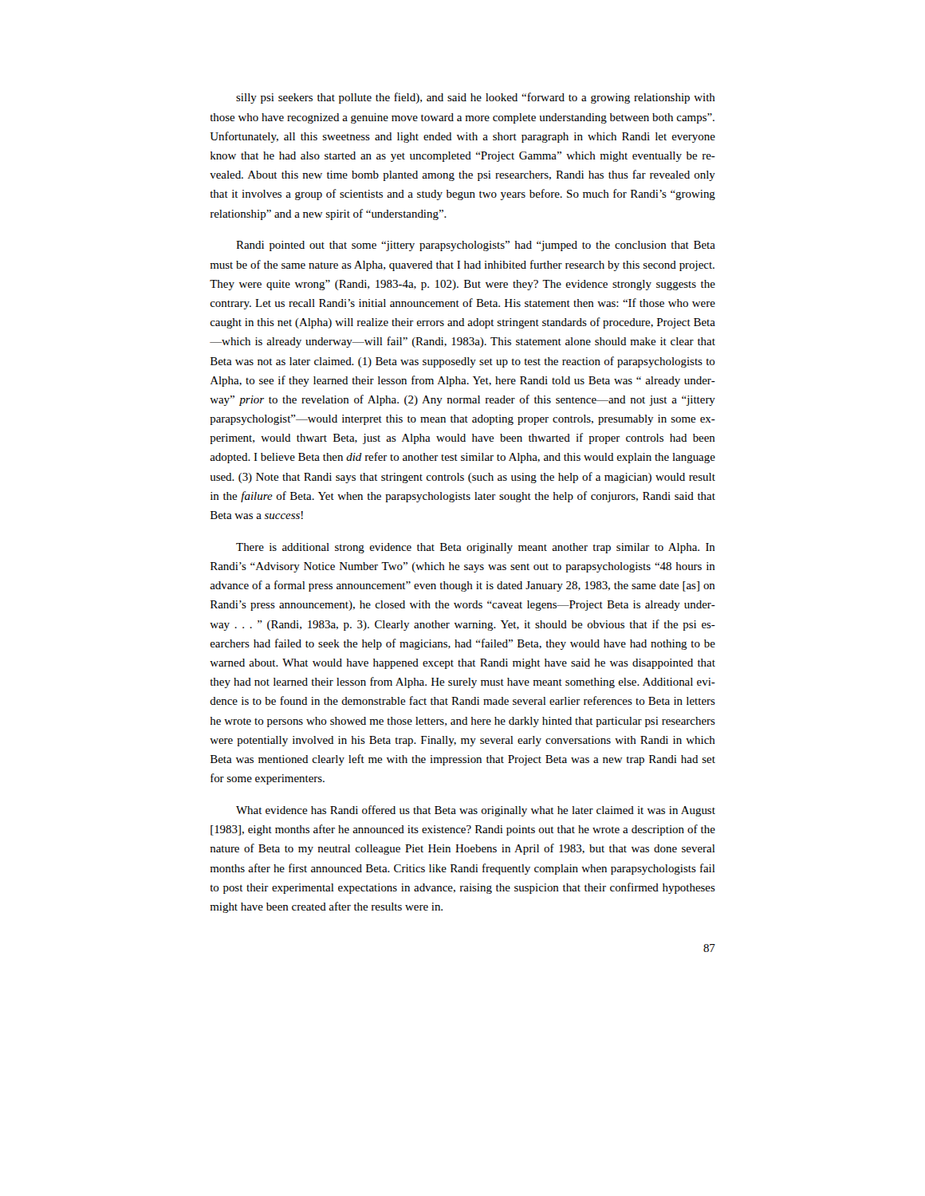silly psi seekers that pollute the field), and said he looked “forward to a growing relationship with those who have recognized a genuine move toward a more complete understanding between both camps”. Unfortunately, all this sweetness and light ended with a short paragraph in which Randi let everyone know that he had also started an as yet uncompleted “Project Gamma” which might eventually be revealed. About this new time bomb planted among the psi researchers, Randi has thus far revealed only that it involves a group of scientists and a study begun two years before. So much for Randi’s “growing relationship” and a new spirit of “understanding”.
Randi pointed out that some “jittery parapsychologists” had “jumped to the conclusion that Beta must be of the same nature as Alpha, quavered that I had inhibited further research by this second project. They were quite wrong” (Randi, 1983-4a, p. 102). But were they? The evidence strongly suggests the contrary. Let us recall Randi’s initial announcement of Beta. His statement then was: “If those who were caught in this net (Alpha) will realize their errors and adopt stringent standards of procedure, Project Beta—which is already underway—will fail” (Randi, 1983a). This statement alone should make it clear that Beta was not as later claimed. (1) Beta was supposedly set up to test the reaction of parapsychologists to Alpha, to see if they learned their lesson from Alpha. Yet, here Randi told us Beta was “ already underway” prior to the revelation of Alpha. (2) Any normal reader of this sentence—and not just a “jittery parapsychologist”—would interpret this to mean that adopting proper controls, presumably in some experiment, would thwart Beta, just as Alpha would have been thwarted if proper controls had been adopted. I believe Beta then did refer to another test similar to Alpha, and this would explain the language used. (3) Note that Randi says that stringent controls (such as using the help of a magician) would result in the failure of Beta. Yet when the parapsychologists later sought the help of conjurors, Randi said that Beta was a success!
There is additional strong evidence that Beta originally meant another trap similar to Alpha. In Randi’s “Advisory Notice Number Two” (which he says was sent out to parapsychologists “48 hours in advance of a formal press announcement” even though it is dated January 28, 1983, the same date [as] on Randi’s press announcement), he closed with the words “caveat legens—Project Beta is already underway . . . ” (Randi, 1983a, p. 3). Clearly another warning. Yet, it should be obvious that if the psi esearchers had failed to seek the help of magicians, had “failed” Beta, they would have had nothing to be warned about. What would have happened except that Randi might have said he was disappointed that they had not learned their lesson from Alpha. He surely must have meant something else. Additional evidence is to be found in the demonstrable fact that Randi made several earlier references to Beta in letters he wrote to persons who showed me those letters, and here he darkly hinted that particular psi researchers were potentially involved in his Beta trap. Finally, my several early conversations with Randi in which Beta was mentioned clearly left me with the impression that Project Beta was a new trap Randi had set for some experimenters.
What evidence has Randi offered us that Beta was originally what he later claimed it was in August [1983], eight months after he announced its existence? Randi points out that he wrote a description of the nature of Beta to my neutral colleague Piet Hein Hoebens in April of 1983, but that was done several months after he first announced Beta. Critics like Randi frequently complain when parapsychologists fail to post their experimental expectations in advance, raising the suspicion that their confirmed hypotheses might have been created after the results were in.
87